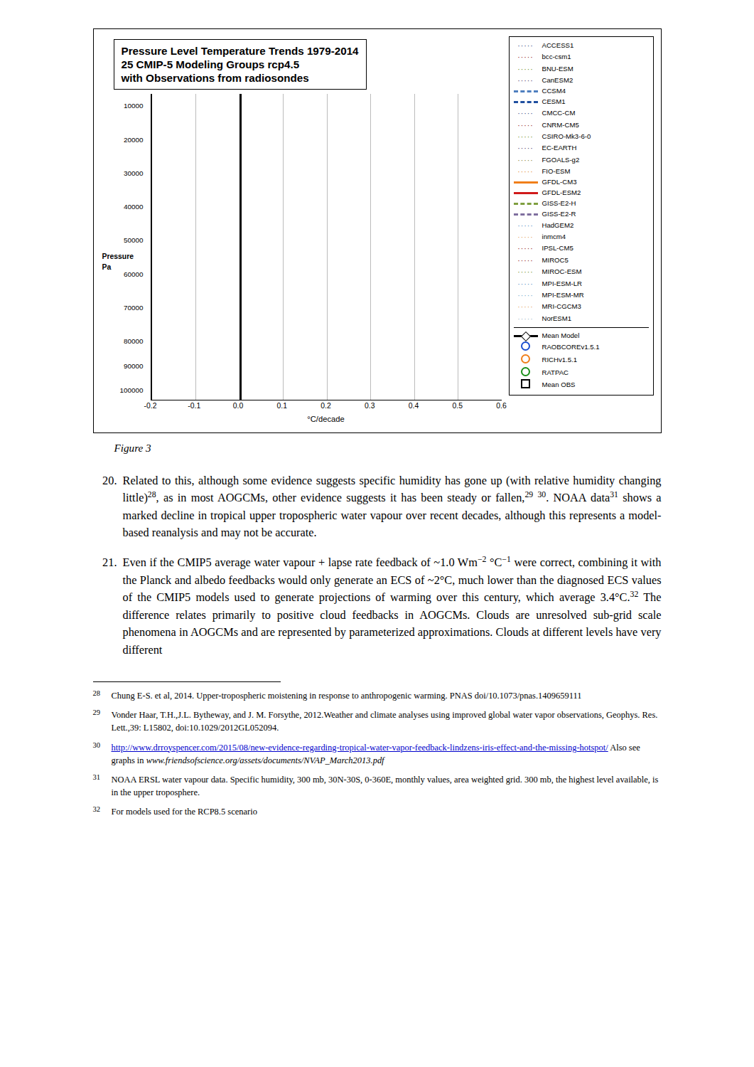Pressure Level Temperature Trends 1979-2014
25 CMIP-5 Modeling Groups rcp4.5
with Observations from radiosondes
10000 20000 30000 40000 50000 Pressure Pa 60000 70000 80000 90000 100000
-0.2 -0.1 0.0 0.1 0.2 0.3 0.4 0.5 0.6
°C/decade
·····ACCESS1
·····bcc-csm1
·····BNU-ESM
·····CanESM2
CCSM4
CESM1
·····CMCC-CM
·····CNRM-CM5
·····CSIRO-Mk3-6-0
·····EC-EARTH
·····FGOALS-g2
·····FIO-ESM
GFDL-CM3
GFDL-ESM2
GISS-E2-H
GISS-E2-R
·····HadGEM2
·····inmcm4
·····IPSL-CM5
·····MIROC5
·····MIROC-ESM
·····MPI-ESM-LR
·····MPI-ESM-MR
·····MRI-CGCM3
·····NorESM1
Mean Model
RAOBCOREv1.5.1
RICHv1.5.1
RATPAC
Mean OBS
Figure 3
20. Related to this, although some evidence suggests specific humidity has gone up (with relative humidity changing little)28, as in most AOGCMs, other evidence suggests it has been steady or fallen,29 30. NOAA data31 shows a marked decline in tropical upper tropospheric water vapour over recent decades, although this represents a model-based reanalysis and may not be accurate.
21. Even if the CMIP5 average water vapour + lapse rate feedback of ~1.0 Wm−2 °C−1 were correct, combining it with the Planck and albedo feedbacks would only generate an ECS of ~2°C, much lower than the diagnosed ECS values of the CMIP5 models used to generate projections of warming over this century, which average 3.4°C.32 The difference relates primarily to positive cloud feedbacks in AOGCMs. Clouds are unresolved sub-grid scale phenomena in AOGCMs and are represented by parameterized approximations. Clouds at different levels have very different
28 Chung E-S. et al, 2014. Upper-tropospheric moistening in response to anthropogenic warming. PNAS doi/10.1073/pnas.1409659111
29 Vonder Haar, T.H.,J.L. Bytheway, and J. M. Forsythe, 2012.Weather and climate analyses using improved global water vapor observations, Geophys. Res. Lett.,39: L15802, doi:10.1029/2012GL052094.
30 http://www.drroyspencer.com/2015/08/new-evidence-regarding-tropical-water-vapor-feedback-lindzens-iris-effect-and-the-missing-hotspot/ Also see graphs in www.friendsofscience.org/assets/documents/NVAP_March2013.pdf
31 NOAA ERSL water vapour data. Specific humidity, 300 mb, 30N-30S, 0-360E, monthly values, area weighted grid. 300 mb, the highest level available, is in the upper troposphere.
32 For models used for the RCP8.5 scenario